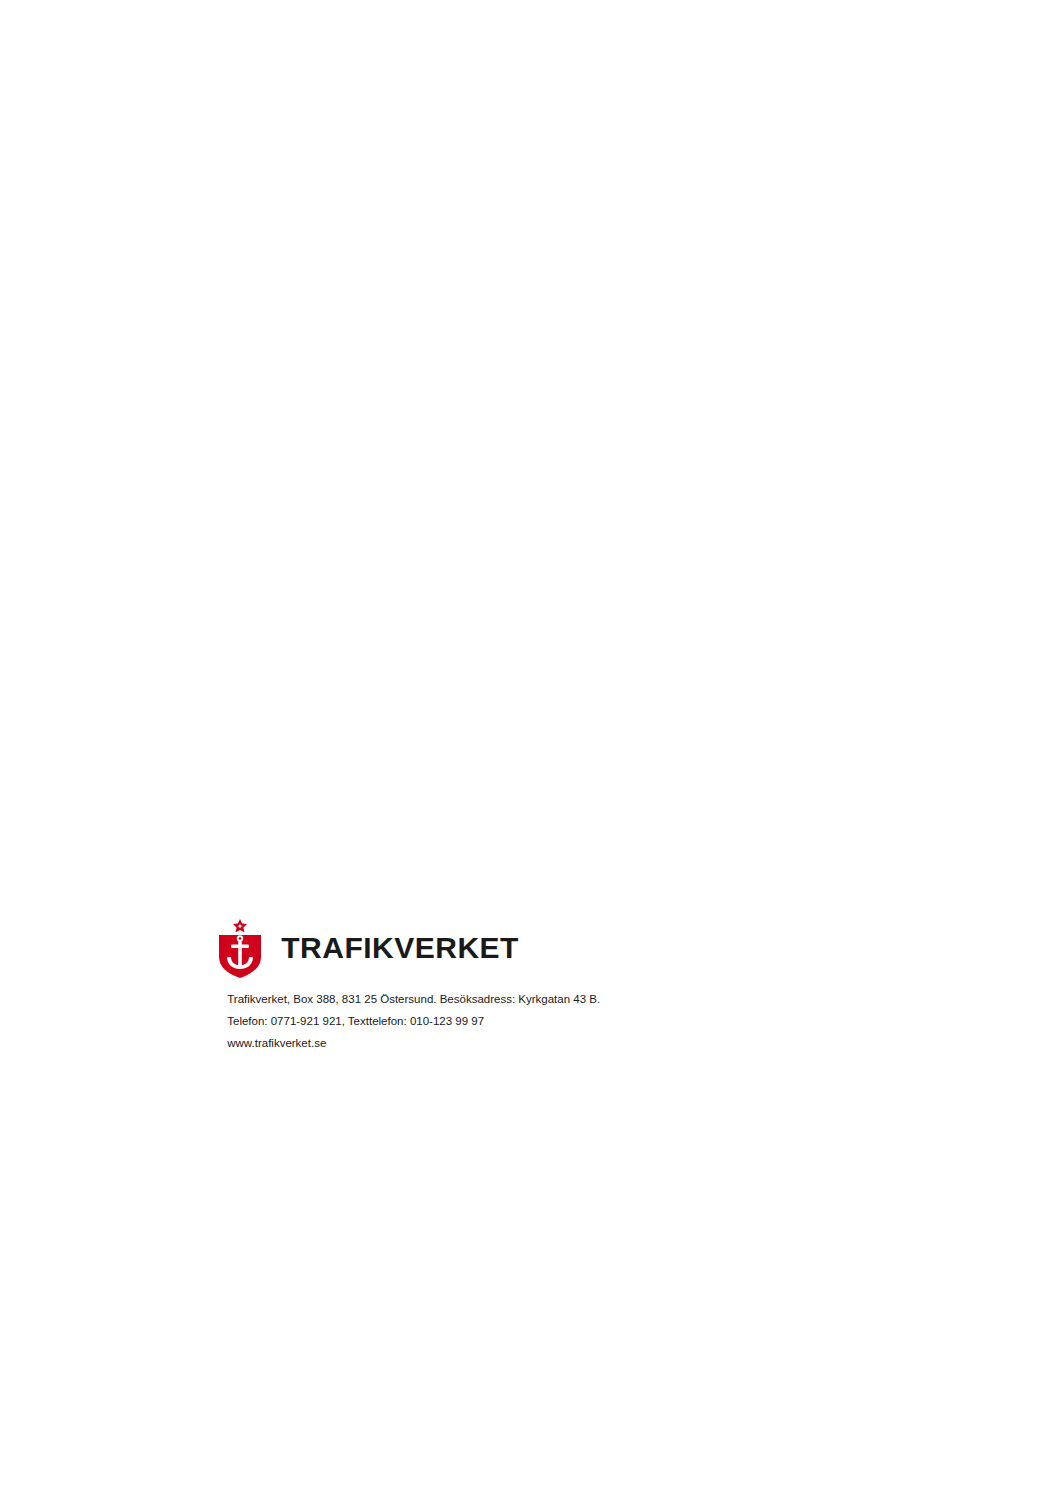TRAFIKVERKET
Trafikverket, Box 388, 831 25 Östersund. Besöksadress: Kyrkgatan 43 B.
Telefon: 0771-921 921, Texttelefon: 010-123 99 97
www.trafikverket.se